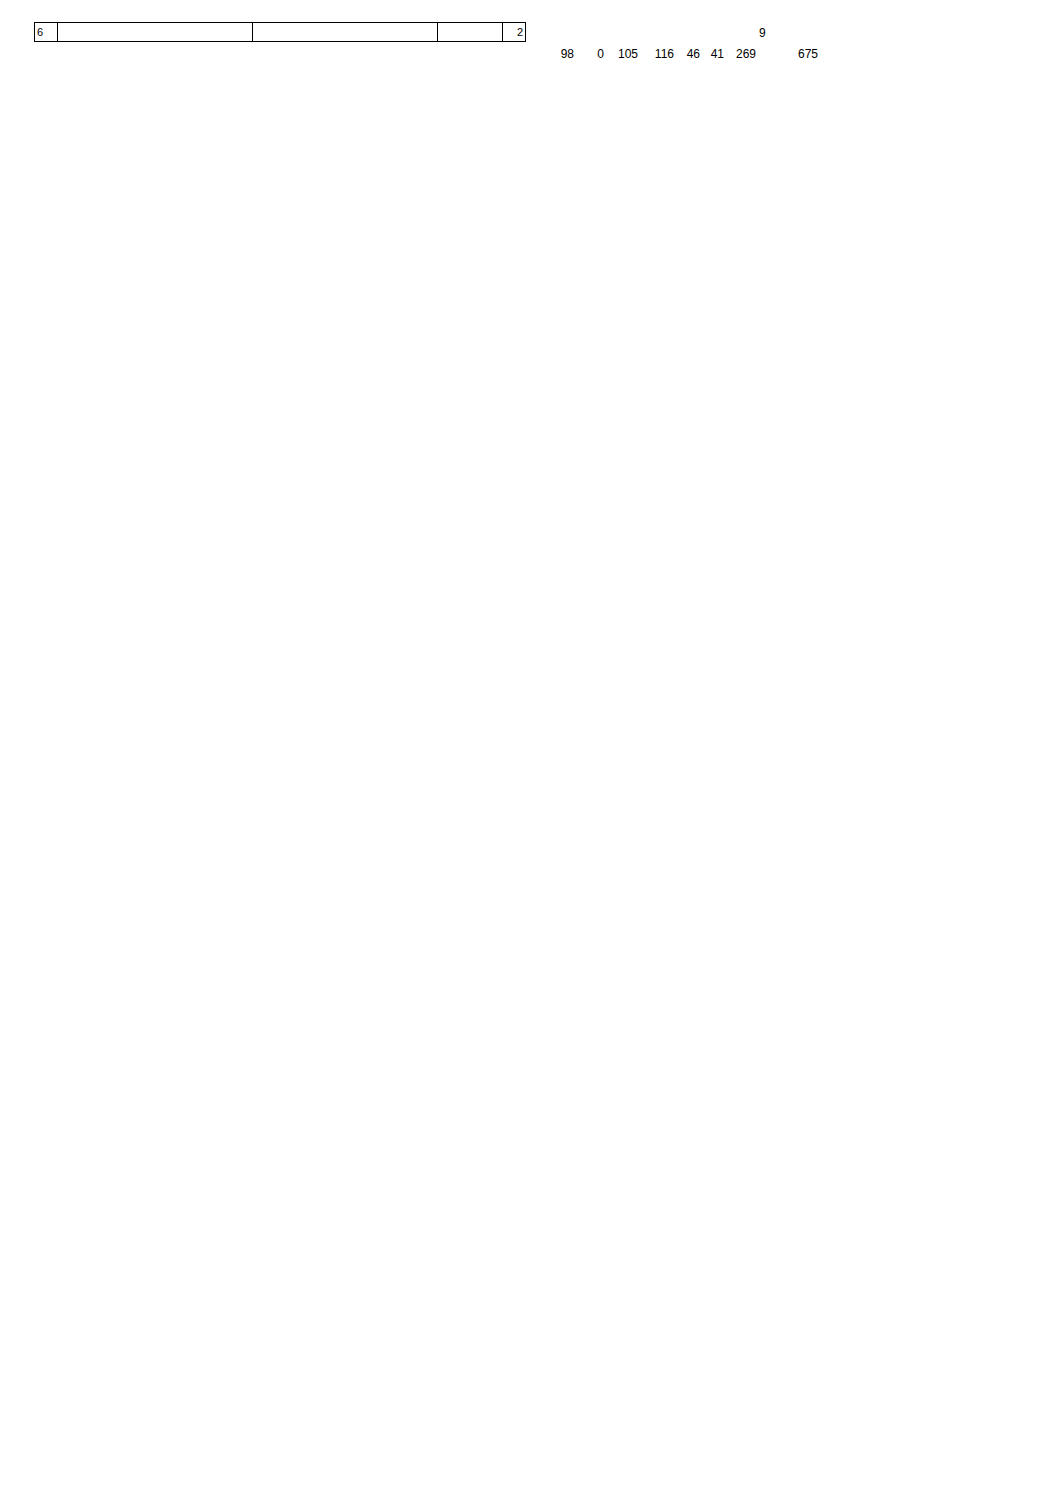| 6 | | | | 2 |
9
9801051164641269675